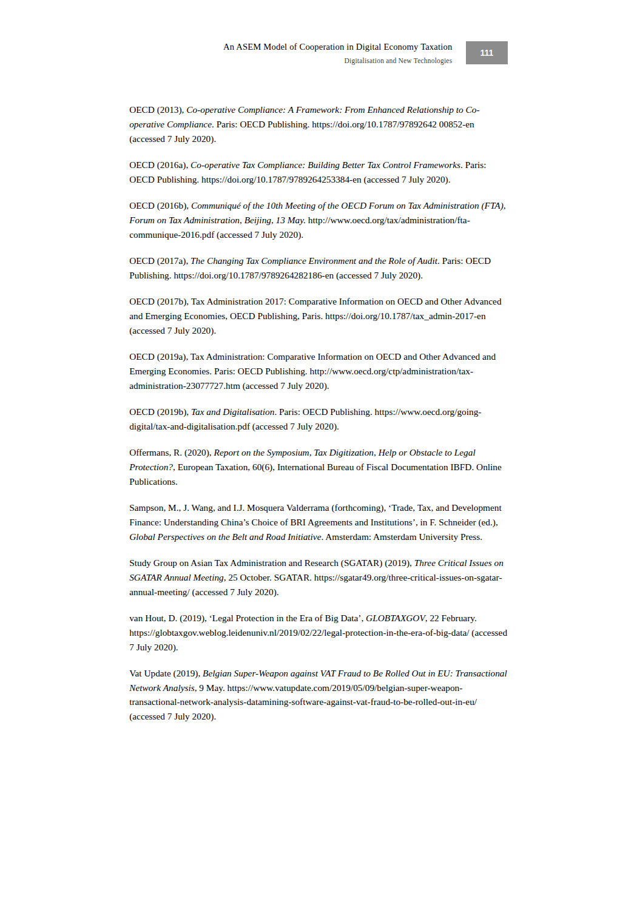An ASEM Model of Cooperation in Digital Economy Taxation
Digitalisation and New Technologies
111
OECD (2013), Co-operative Compliance: A Framework: From Enhanced Relationship to Co-operative Compliance. Paris: OECD Publishing. https://doi.org/10.1787/97892642 00852-en (accessed 7 July 2020).
OECD (2016a), Co-operative Tax Compliance: Building Better Tax Control Frameworks. Paris: OECD Publishing. https://doi.org/10.1787/9789264253384-en (accessed 7 July 2020).
OECD (2016b), Communiqué of the 10th Meeting of the OECD Forum on Tax Administration (FTA), Forum on Tax Administration, Beijing, 13 May. http://www.oecd.org/tax/administration/fta-communique-2016.pdf (accessed 7 July 2020).
OECD (2017a), The Changing Tax Compliance Environment and the Role of Audit. Paris: OECD Publishing. https://doi.org/10.1787/9789264282186-en (accessed 7 July 2020).
OECD (2017b), Tax Administration 2017: Comparative Information on OECD and Other Advanced and Emerging Economies, OECD Publishing, Paris. https://doi.org/10.1787/tax_admin-2017-en (accessed 7 July 2020).
OECD (2019a), Tax Administration: Comparative Information on OECD and Other Advanced and Emerging Economies. Paris: OECD Publishing. http://www.oecd.org/ctp/administration/tax-administration-23077727.htm (accessed 7 July 2020).
OECD (2019b), Tax and Digitalisation. Paris: OECD Publishing. https://www.oecd.org/going-digital/tax-and-digitalisation.pdf (accessed 7 July 2020).
Offermans, R. (2020), Report on the Symposium, Tax Digitization, Help or Obstacle to Legal Protection?, European Taxation, 60(6), International Bureau of Fiscal Documentation IBFD. Online Publications.
Sampson, M., J. Wang, and I.J. Mosquera Valderrama (forthcoming), ‘Trade, Tax, and Development Finance: Understanding China’s Choice of BRI Agreements and Institutions’, in F. Schneider (ed.), Global Perspectives on the Belt and Road Initiative. Amsterdam: Amsterdam University Press.
Study Group on Asian Tax Administration and Research (SGATAR) (2019), Three Critical Issues on SGATAR Annual Meeting, 25 October. SGATAR. https://sgatar49.org/three-critical-issues-on-sgatar-annual-meeting/ (accessed 7 July 2020).
van Hout, D. (2019), ‘Legal Protection in the Era of Big Data’, GLOBTAXGOV, 22 February. https://globtaxgov.weblog.leidenuniv.nl/2019/02/22/legal-protection-in-the-era-of-big-data/ (accessed 7 July 2020).
Vat Update (2019), Belgian Super-Weapon against VAT Fraud to Be Rolled Out in EU: Transactional Network Analysis, 9 May. https://www.vatupdate.com/2019/05/09/belgian-super-weapon-transactional-network-analysis-datamining-software-against-vat-fraud-to-be-rolled-out-in-eu/ (accessed 7 July 2020).